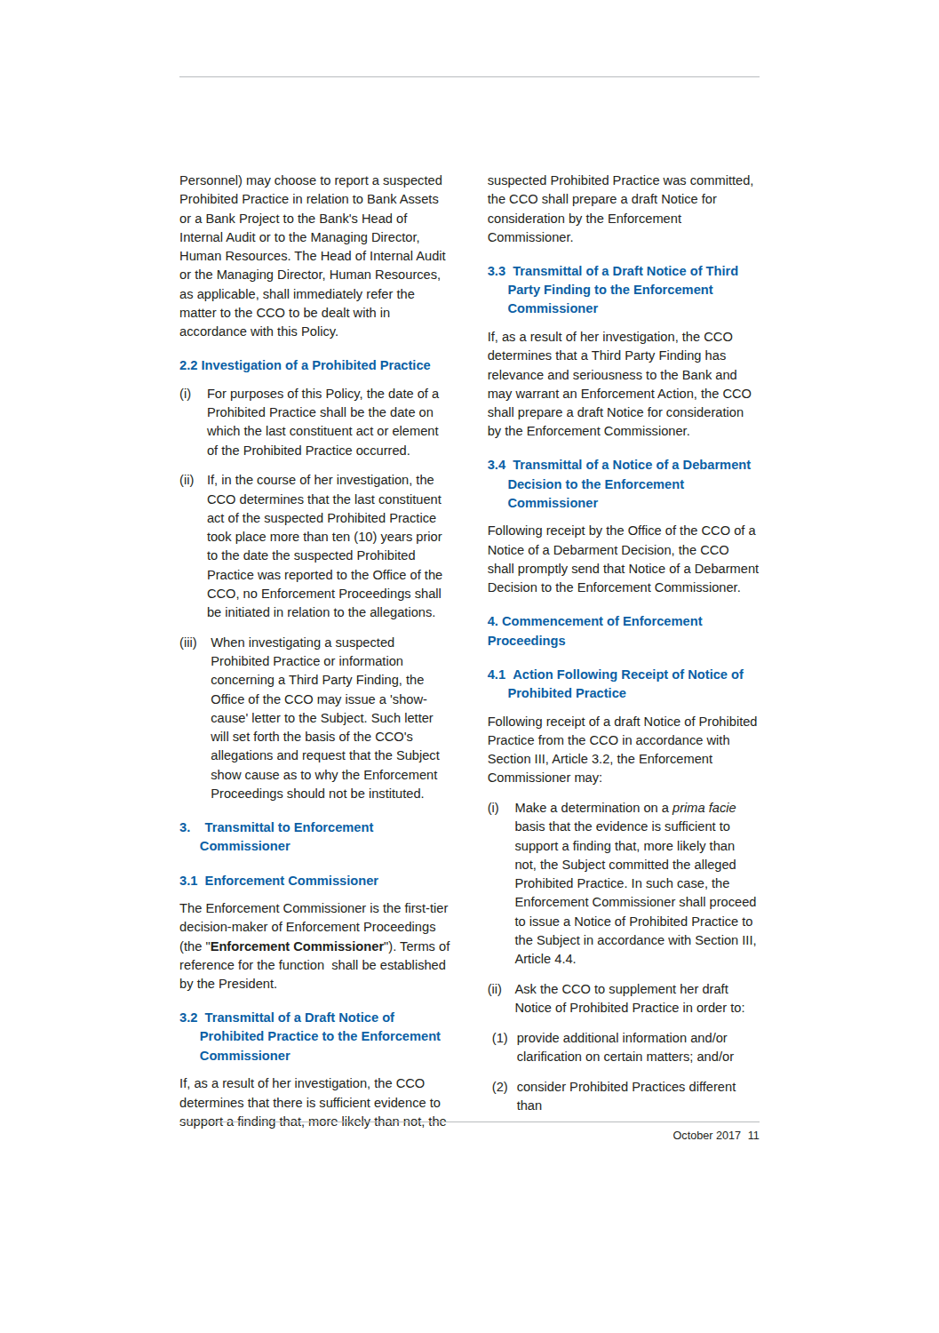Personnel) may choose to report a suspected Prohibited Practice in relation to Bank Assets or a Bank Project to the Bank's Head of Internal Audit or to the Managing Director, Human Resources. The Head of Internal Audit or the Managing Director, Human Resources, as applicable, shall immediately refer the matter to the CCO to be dealt with in accordance with this Policy.
2.2 Investigation of a Prohibited Practice
(i)
For purposes of this Policy, the date of a Prohibited Practice shall be the date on which the last constituent act or element of the Prohibited Practice occurred.
(ii)
If, in the course of her investigation, the CCO determines that the last constituent act of the suspected Prohibited Practice took place more than ten (10) years prior to the date the suspected Prohibited Practice was reported to the Office of the CCO, no Enforcement Proceedings shall be initiated in relation to the allegations.
(iii)
When investigating a suspected Prohibited Practice or information concerning a Third Party Finding, the Office of the CCO may issue a 'show-cause' letter to the Subject. Such letter will set forth the basis of the CCO's allegations and request that the Subject show cause as to why the Enforcement Proceedings should not be instituted.
3. Transmittal to Enforcement Commissioner
3.1 Enforcement Commissioner
The Enforcement Commissioner is the first-tier decision-maker of Enforcement Proceedings (the "Enforcement Commissioner"). Terms of reference for the function shall be established by the President.
3.2 Transmittal of a Draft Notice of Prohibited Practice to the Enforcement Commissioner
If, as a result of her investigation, the CCO determines that there is sufficient evidence to support a finding that, more likely than not, the suspected Prohibited Practice was committed, the CCO shall prepare a draft Notice for consideration by the Enforcement Commissioner.
3.3 Transmittal of a Draft Notice of Third Party Finding to the Enforcement Commissioner
If, as a result of her investigation, the CCO determines that a Third Party Finding has relevance and seriousness to the Bank and may warrant an Enforcement Action, the CCO shall prepare a draft Notice for consideration by the Enforcement Commissioner.
3.4 Transmittal of a Notice of a Debarment Decision to the Enforcement Commissioner
Following receipt by the Office of the CCO of a Notice of a Debarment Decision, the CCO shall promptly send that Notice of a Debarment Decision to the Enforcement Commissioner.
4. Commencement of Enforcement Proceedings
4.1 Action Following Receipt of Notice of Prohibited Practice
Following receipt of a draft Notice of Prohibited Practice from the CCO in accordance with Section III, Article 3.2, the Enforcement Commissioner may:
(i)
Make a determination on a prima facie basis that the evidence is sufficient to support a finding that, more likely than not, the Subject committed the alleged Prohibited Practice. In such case, the Enforcement Commissioner shall proceed to issue a Notice of Prohibited Practice to the Subject in accordance with Section III, Article 4.4.
(ii)
Ask the CCO to supplement her draft Notice of Prohibited Practice in order to:
(1)
provide additional information and/or clarification on certain matters; and/or
(2)
consider Prohibited Practices different than
October 201711